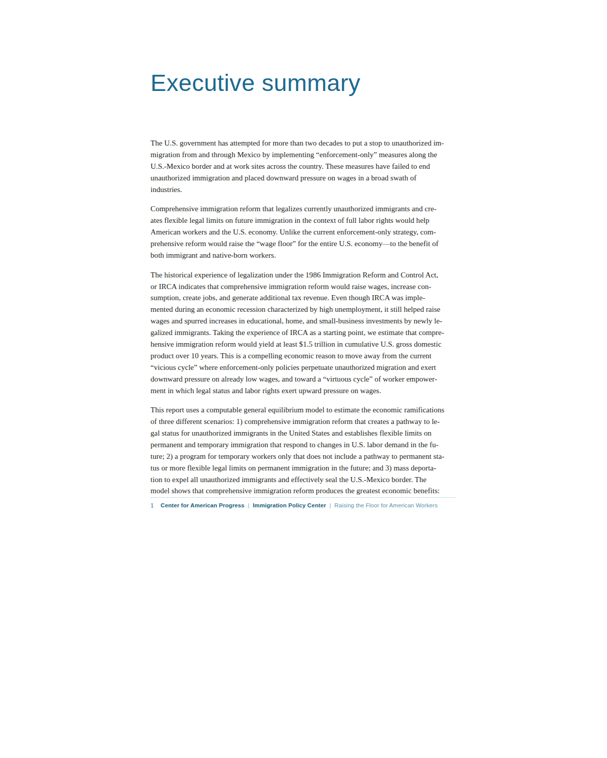Executive summary
The U.S. government has attempted for more than two decades to put a stop to unauthorized immigration from and through Mexico by implementing “enforcement-only” measures along the U.S.-Mexico border and at work sites across the country. These measures have failed to end unauthorized immigration and placed downward pressure on wages in a broad swath of industries.
Comprehensive immigration reform that legalizes currently unauthorized immigrants and creates flexible legal limits on future immigration in the context of full labor rights would help American workers and the U.S. economy. Unlike the current enforcement-only strategy, comprehensive reform would raise the “wage floor” for the entire U.S. economy—to the benefit of both immigrant and native-born workers.
The historical experience of legalization under the 1986 Immigration Reform and Control Act, or IRCA indicates that comprehensive immigration reform would raise wages, increase consumption, create jobs, and generate additional tax revenue. Even though IRCA was implemented during an economic recession characterized by high unemployment, it still helped raise wages and spurred increases in educational, home, and small-business investments by newly legalized immigrants. Taking the experience of IRCA as a starting point, we estimate that comprehensive immigration reform would yield at least $1.5 trillion in cumulative U.S. gross domestic product over 10 years. This is a compelling economic reason to move away from the current “vicious cycle” where enforcement-only policies perpetuate unauthorized migration and exert downward pressure on already low wages, and toward a “virtuous cycle” of worker empowerment in which legal status and labor rights exert upward pressure on wages.
This report uses a computable general equilibrium model to estimate the economic ramifications of three different scenarios: 1) comprehensive immigration reform that creates a pathway to legal status for unauthorized immigrants in the United States and establishes flexible limits on permanent and temporary immigration that respond to changes in U.S. labor demand in the future; 2) a program for temporary workers only that does not include a pathway to permanent status or more flexible legal limits on permanent immigration in the future; and 3) mass deportation to expel all unauthorized immigrants and effectively seal the U.S.-Mexico border. The model shows that comprehensive immigration reform produces the greatest economic benefits:
1 Center for American Progress|Immigration Policy Center|Raising the Floor for American Workers